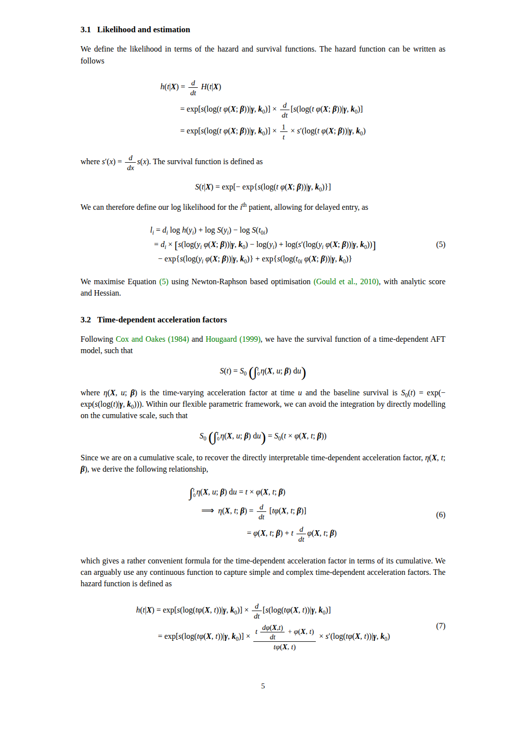3.1 Likelihood and estimation
We define the likelihood in terms of the hazard and survival functions. The hazard function can be written as follows
h(t|X) = ddt H(t|X)
= exp[s(log(t φ(X; β))|γ, k0)] × ddt[s(log(t φ(X; β))|γ, k0)]
= exp[s(log(t φ(X; β))|γ, k0)] × 1 t × s′(log(t φ(X; β))|γ, k0)
where s′(x) = ddx s(x). The survival function is defined as
S(t|X) = exp[− exp{s(log(t φ(X; β))|γ, k0)}]
We can therefore define our log likelihood for the ith patient, allowing for delayed entry, as
li = di log h(yi) + log S(yi) − log S(t0i)
= di × [s(log(yi φ(X; β))|γ, k0) − log(yi) + log(s′(log(yi φ(X; β))|γ, k0))]
− exp{s(log(yi φ(X; β))|γ, k0)} + exp{s(log(t0i φ(X; β))|γ, k0)}
(5)
We maximise Equation (5) using Newton-Raphson based optimisation (Gould et al., 2010), with analytic score and Hessian.
3.2 Time-dependent acceleration factors
Following Cox and Oakes (1984) and Hougaard (1999), we have the survival function of a time-dependent AFT model, such that
S(t) = S0 (∫t 0 η(X, u; β) du)
where η(X, u; β) is the time-varying acceleration factor at time u and the baseline survival is S0(t) = exp(− exp(s(log(t)|γ, k0))). Within our flexible parametric framework, we can avoid the integration by directly modelling on the cumulative scale, such that
S0 (∫t 0 η(X, u; β) du) = S0(t × φ(X, t; β))
Since we are on a cumulative scale, to recover the directly interpretable time-dependent acceleration factor, η(X, t; β), we derive the following relationship,
∫t 0 η(X, u; β) du = t × φ(X, t; β)
⟹ η(X, t; β) = ddt [tφ(X, t; β)]
= φ(X, t; β) + t ddt φ(X, t; β)
(6)
which gives a rather convenient formula for the time-dependent acceleration factor in terms of its cumulative. We can arguably use any continuous function to capture simple and complex time-dependent acceleration factors. The hazard function is defined as
h(t|X) = exp[s(log(tφ(X, t))|γ, k0)] × ddt[s(log(tφ(X, t))|γ, k0)]
= exp[s(log(tφ(X, t))|γ, k0)] × t dφ(X,t) dt + φ(X, t) tφ(X, t) × s′(log(tφ(X, t))|γ, k0)
(7)
5